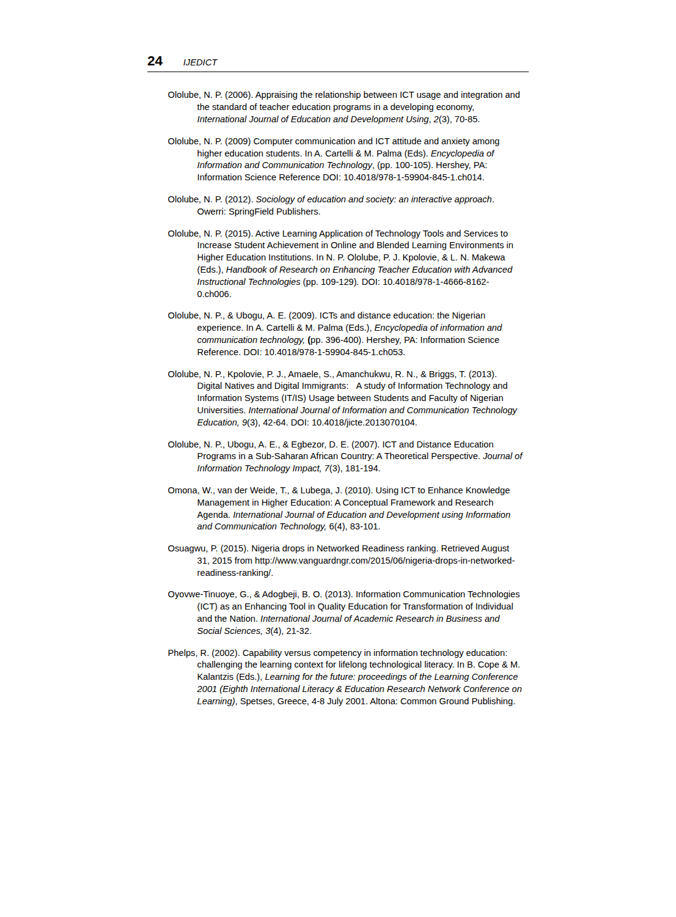24 IJEDICT
Ololube, N. P. (2006). Appraising the relationship between ICT usage and integration and the standard of teacher education programs in a developing economy, International Journal of Education and Development Using, 2(3), 70-85.
Ololube, N. P. (2009) Computer communication and ICT attitude and anxiety among higher education students. In A. Cartelli & M. Palma (Eds). Encyclopedia of Information and Communication Technology, (pp. 100-105). Hershey, PA: Information Science Reference DOI: 10.4018/978-1-59904-845-1.ch014.
Ololube, N. P. (2012). Sociology of education and society: an interactive approach. Owerri: SpringField Publishers.
Ololube, N. P. (2015). Active Learning Application of Technology Tools and Services to Increase Student Achievement in Online and Blended Learning Environments in Higher Education Institutions. In N. P. Ololube, P. J. Kpolovie, & L. N. Makewa (Eds.), Handbook of Research on Enhancing Teacher Education with Advanced Instructional Technologies (pp. 109-129). DOI: 10.4018/978-1-4666-8162-0.ch006.
Ololube, N. P., & Ubogu, A. E. (2009). ICTs and distance education: the Nigerian experience. In A. Cartelli & M. Palma (Eds.), Encyclopedia of information and communication technology, (pp. 396-400). Hershey, PA: Information Science Reference. DOI: 10.4018/978-1-59904-845-1.ch053.
Ololube, N. P., Kpolovie, P. J., Amaele, S., Amanchukwu, R. N., & Briggs, T. (2013). Digital Natives and Digital Immigrants: A study of Information Technology and Information Systems (IT/IS) Usage between Students and Faculty of Nigerian Universities. International Journal of Information and Communication Technology Education, 9(3), 42-64. DOI: 10.4018/jicte.2013070104.
Ololube, N. P., Ubogu, A. E., & Egbezor, D. E. (2007). ICT and Distance Education Programs in a Sub-Saharan African Country: A Theoretical Perspective. Journal of Information Technology Impact, 7(3), 181-194.
Omona, W., van der Weide, T., & Lubega, J. (2010). Using ICT to Enhance Knowledge Management in Higher Education: A Conceptual Framework and Research Agenda. International Journal of Education and Development using Information and Communication Technology, 6(4), 83-101.
Osuagwu, P. (2015). Nigeria drops in Networked Readiness ranking. Retrieved August 31, 2015 from http://www.vanguardngr.com/2015/06/nigeria-drops-in-networked-readiness-ranking/.
Oyovwe-Tinuoye, G., & Adogbeji, B. O. (2013). Information Communication Technologies (ICT) as an Enhancing Tool in Quality Education for Transformation of Individual and the Nation. International Journal of Academic Research in Business and Social Sciences, 3(4), 21-32.
Phelps, R. (2002). Capability versus competency in information technology education: challenging the learning context for lifelong technological literacy. In B. Cope & M. Kalantzis (Eds.), Learning for the future: proceedings of the Learning Conference 2001 (Eighth International Literacy & Education Research Network Conference on Learning), Spetses, Greece, 4-8 July 2001. Altona: Common Ground Publishing.